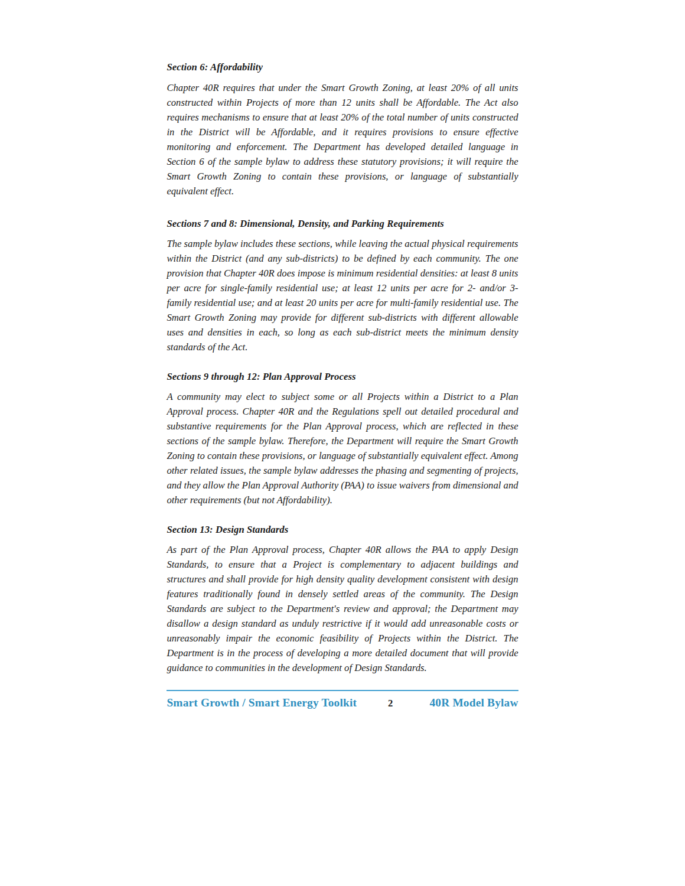Section 6: Affordability
Chapter 40R requires that under the Smart Growth Zoning, at least 20% of all units constructed within Projects of more than 12 units shall be Affordable. The Act also requires mechanisms to ensure that at least 20% of the total number of units constructed in the District will be Affordable, and it requires provisions to ensure effective monitoring and enforcement. The Department has developed detailed language in Section 6 of the sample bylaw to address these statutory provisions; it will require the Smart Growth Zoning to contain these provisions, or language of substantially equivalent effect.
Sections 7 and 8: Dimensional, Density, and Parking Requirements
The sample bylaw includes these sections, while leaving the actual physical requirements within the District (and any sub-districts) to be defined by each community. The one provision that Chapter 40R does impose is minimum residential densities: at least 8 units per acre for single-family residential use; at least 12 units per acre for 2- and/or 3-family residential use; and at least 20 units per acre for multi-family residential use. The Smart Growth Zoning may provide for different sub-districts with different allowable uses and densities in each, so long as each sub-district meets the minimum density standards of the Act.
Sections 9 through 12: Plan Approval Process
A community may elect to subject some or all Projects within a District to a Plan Approval process. Chapter 40R and the Regulations spell out detailed procedural and substantive requirements for the Plan Approval process, which are reflected in these sections of the sample bylaw. Therefore, the Department will require the Smart Growth Zoning to contain these provisions, or language of substantially equivalent effect. Among other related issues, the sample bylaw addresses the phasing and segmenting of projects, and they allow the Plan Approval Authority (PAA) to issue waivers from dimensional and other requirements (but not Affordability).
Section 13: Design Standards
As part of the Plan Approval process, Chapter 40R allows the PAA to apply Design Standards, to ensure that a Project is complementary to adjacent buildings and structures and shall provide for high density quality development consistent with design features traditionally found in densely settled areas of the community. The Design Standards are subject to the Department's review and approval; the Department may disallow a design standard as unduly restrictive if it would add unreasonable costs or unreasonably impair the economic feasibility of Projects within the District. The Department is in the process of developing a more detailed document that will provide guidance to communities in the development of Design Standards.
Smart Growth / Smart Energy Toolkit
2
40R Model Bylaw